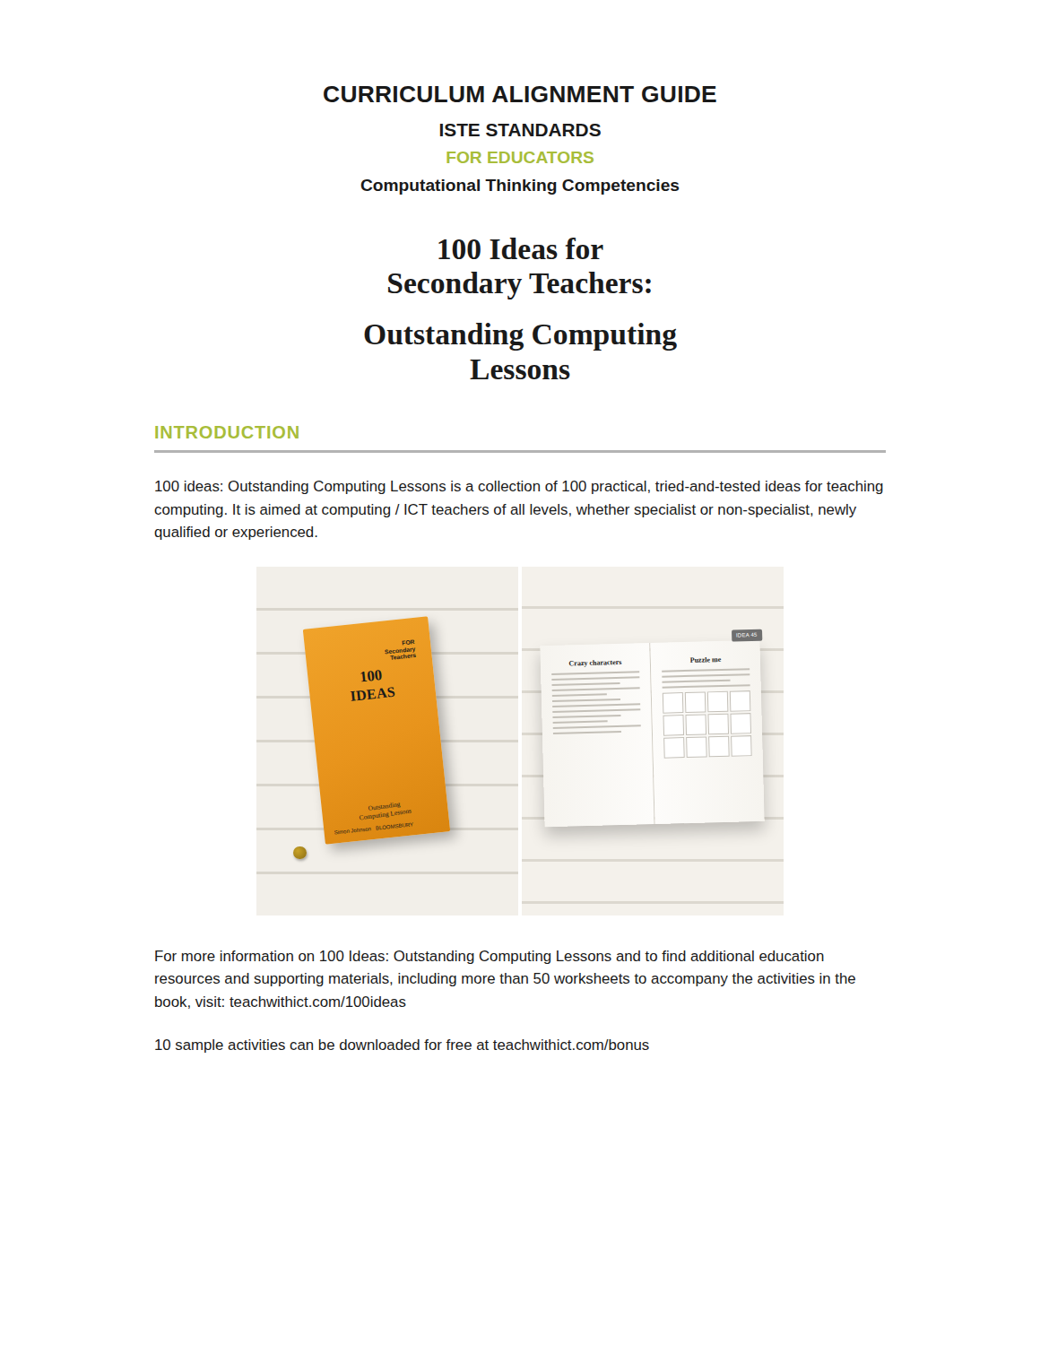CURRICULUM ALIGNMENT GUIDE
ISTE STANDARDS
FOR EDUCATORS
Computational Thinking Competencies
100 Ideas for
Secondary Teachers: Outstanding Computing
Lessons
INTRODUCTION
100 ideas: Outstanding Computing Lessons is a collection of 100 practical, tried-and-tested ideas for teaching computing. It is aimed at computing / ICT teachers of all levels, whether specialist or non-specialist, newly qualified or experienced.
FOR
Secondary
Teachers
100
IDEAS
Outstanding
Computing Lessons
Simon Johnson BLOOMSBURY
Crazy characters
IDEA 45
Puzzle me
For more information on 100 Ideas: Outstanding Computing Lessons and to find additional education resources and supporting materials, including more than 50 worksheets to accompany the activities in the book, visit: teachwithict.com/100ideas
10 sample activities can be downloaded for free at teachwithict.com/bonus